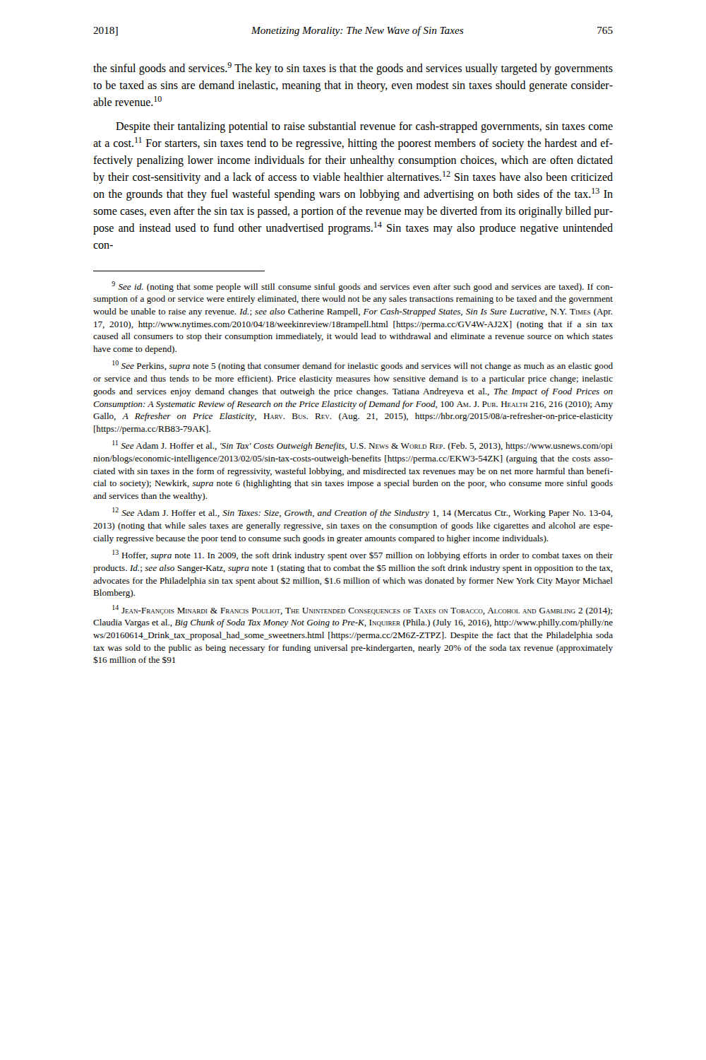2018] Monetizing Morality: The New Wave of Sin Taxes 765
the sinful goods and services.9 The key to sin taxes is that the goods and services usually targeted by governments to be taxed as sins are demand inelastic, meaning that in theory, even modest sin taxes should generate considerable revenue.10
Despite their tantalizing potential to raise substantial revenue for cash-strapped governments, sin taxes come at a cost.11 For starters, sin taxes tend to be regressive, hitting the poorest members of society the hardest and effectively penalizing lower income individuals for their unhealthy consumption choices, which are often dictated by their cost-sensitivity and a lack of access to viable healthier alternatives.12 Sin taxes have also been criticized on the grounds that they fuel wasteful spending wars on lobbying and advertising on both sides of the tax.13 In some cases, even after the sin tax is passed, a portion of the revenue may be diverted from its originally billed purpose and instead used to fund other unadvertised programs.14 Sin taxes may also produce negative unintended con-
9 See id. (noting that some people will still consume sinful goods and services even after such good and services are taxed). If consumption of a good or service were entirely eliminated, there would not be any sales transactions remaining to be taxed and the government would be unable to raise any revenue. Id.; see also Catherine Rampell, For Cash-Strapped States, Sin Is Sure Lucrative, N.Y. Times (Apr. 17, 2010), http://www.nytimes.com/2010/04/18/weekinreview/18rampell.html [https://perma.cc/GV4W-AJ2X] (noting that if a sin tax caused all consumers to stop their consumption immediately, it would lead to withdrawal and eliminate a revenue source on which states have come to depend).
10 See Perkins, supra note 5 (noting that consumer demand for inelastic goods and services will not change as much as an elastic good or service and thus tends to be more efficient). Price elasticity measures how sensitive demand is to a particular price change; inelastic goods and services enjoy demand changes that outweigh the price changes. Tatiana Andreyeva et al., The Impact of Food Prices on Consumption: A Systematic Review of Research on the Price Elasticity of Demand for Food, 100 Am. J. Pub. Health 216, 216 (2010); Amy Gallo, A Refresher on Price Elasticity, Harv. Bus. Rev. (Aug. 21, 2015), https://hbr.org/2015/08/a-refresher-on-price-elasticity [https://perma.cc/RB83-79AK].
11 See Adam J. Hoffer et al., 'Sin Tax' Costs Outweigh Benefits, U.S. News & World Rep. (Feb. 5, 2013), https://www.usnews.com/opinion/blogs/economic-intelligence/2013/02/05/sin-tax-costs-outweigh-benefits [https://perma.cc/EKW3-54ZK] (arguing that the costs associated with sin taxes in the form of regressivity, wasteful lobbying, and misdirected tax revenues may be on net more harmful than beneficial to society); Newkirk, supra note 6 (highlighting that sin taxes impose a special burden on the poor, who consume more sinful goods and services than the wealthy).
12 See Adam J. Hoffer et al., Sin Taxes: Size, Growth, and Creation of the Sindustry 1, 14 (Mercatus Ctr., Working Paper No. 13-04, 2013) (noting that while sales taxes are generally regressive, sin taxes on the consumption of goods like cigarettes and alcohol are especially regressive because the poor tend to consume such goods in greater amounts compared to higher income individuals).
13 Hoffer, supra note 11. In 2009, the soft drink industry spent over $57 million on lobbying efforts in order to combat taxes on their products. Id.; see also Sanger-Katz, supra note 1 (stating that to combat the $5 million the soft drink industry spent in opposition to the tax, advocates for the Philadelphia sin tax spent about $2 million, $1.6 million of which was donated by former New York City Mayor Michael Blomberg).
14 Jean-François Minardi & Francis Pouliot, The Unintended Consequences of Taxes on Tobacco, Alcohol and Gambling 2 (2014); Claudia Vargas et al., Big Chunk of Soda Tax Money Not Going to Pre-K, Inquirer (Phila.) (July 16, 2016), http://www.philly.com/philly/news/20160614_Drink_tax_proposal_had_some_sweetners.html [https://perma.cc/2M6Z-ZTPZ]. Despite the fact that the Philadelphia soda tax was sold to the public as being necessary for funding universal pre-kindergarten, nearly 20% of the soda tax revenue (approximately $16 million of the $91